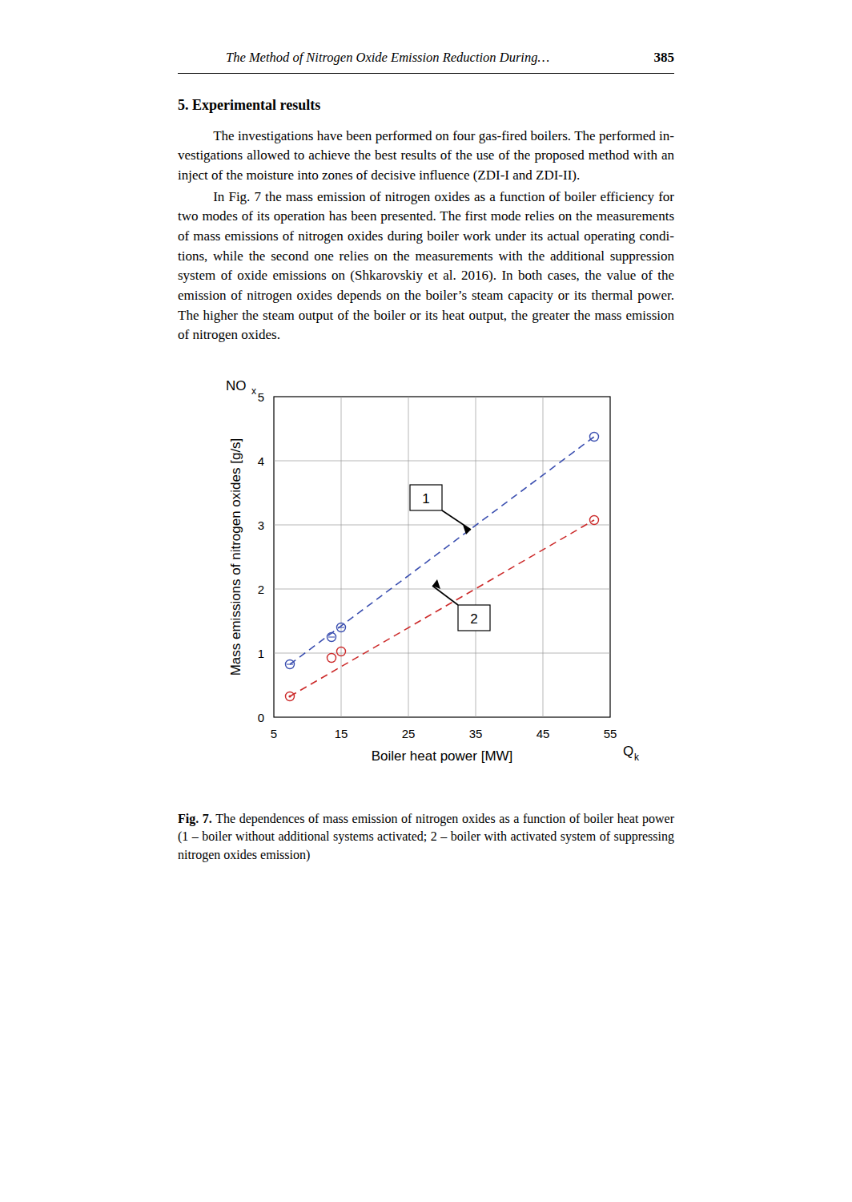The Method of Nitrogen Oxide Emission Reduction During… 385
5. Experimental results
The investigations have been performed on four gas-fired boilers. The performed investigations allowed to achieve the best results of the use of the proposed method with an inject of the moisture into zones of decisive influence (ZDI-I and ZDI-II).
In Fig. 7 the mass emission of nitrogen oxides as a function of boiler efficiency for two modes of its operation has been presented. The first mode relies on the measurements of mass emissions of nitrogen oxides during boiler work under its actual operating conditions, while the second one relies on the measurements with the additional suppression system of oxide emissions on (Shkarovskiy et al. 2016). In both cases, the value of the emission of nitrogen oxides depends on the boiler’s steam capacity or its thermal power. The higher the steam output of the boiler or its heat output, the greater the mass emission of nitrogen oxides.
NO x 5 4 3 2 1 0 5 15 25 35 45 55 Boiler heat power [MW] Q k Mass emissions of nitrogen oxides [g/s] 1 2
Fig. 7. The dependences of mass emission of nitrogen oxides as a function of boiler heat power (1 – boiler without additional systems activated; 2 – boiler with activated system of suppressing nitrogen oxides emission)